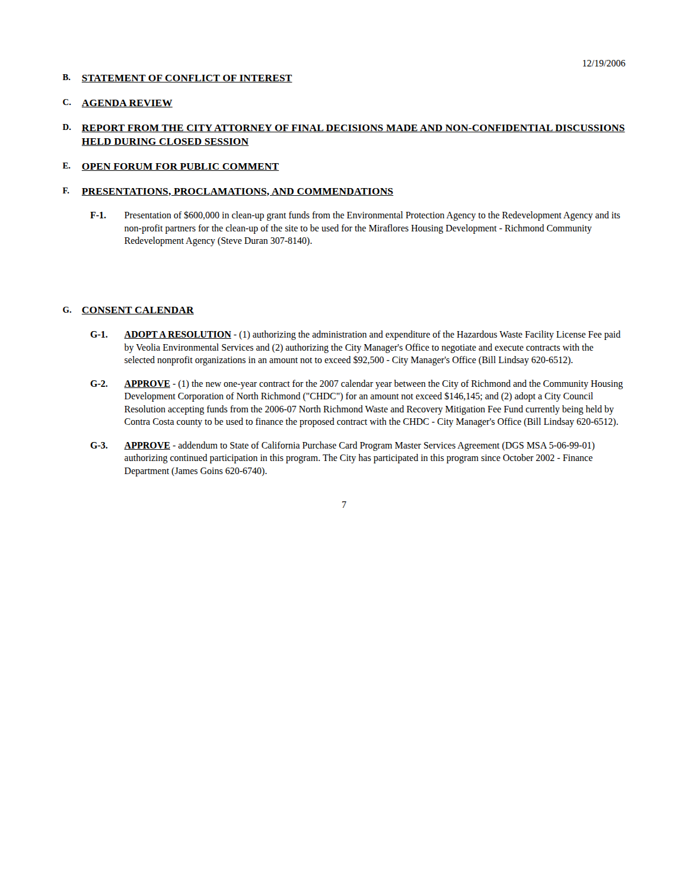12/19/2006
B.
STATEMENT OF CONFLICT OF INTEREST
C.
AGENDA REVIEW
D.
REPORT FROM THE CITY ATTORNEY OF FINAL DECISIONS MADE AND NON-CONFIDENTIAL DISCUSSIONS HELD DURING CLOSED SESSION
E.
OPEN FORUM FOR PUBLIC COMMENT
F.
PRESENTATIONS, PROCLAMATIONS, AND COMMENDATIONS
F-1.
Presentation of $600,000 in clean-up grant funds from the Environmental Protection Agency to the Redevelopment Agency and its non-profit partners for the clean-up of the site to be used for the Miraflores Housing Development - Richmond Community Redevelopment Agency (Steve Duran 307-8140).
G.
CONSENT CALENDAR
G-1.
ADOPT A RESOLUTION - (1) authorizing the administration and expenditure of the Hazardous Waste Facility License Fee paid by Veolia Environmental Services and (2) authorizing the City Manager's Office to negotiate and execute contracts with the selected nonprofit organizations in an amount not to exceed $92,500 - City Manager's Office (Bill Lindsay 620-6512).
G-2.
APPROVE - (1) the new one-year contract for the 2007 calendar year between the City of Richmond and the Community Housing Development Corporation of North Richmond ("CHDC") for an amount not exceed $146,145; and (2) adopt a City Council Resolution accepting funds from the 2006-07 North Richmond Waste and Recovery Mitigation Fee Fund currently being held by Contra Costa county to be used to finance the proposed contract with the CHDC - City Manager's Office (Bill Lindsay 620-6512).
G-3.
APPROVE - addendum to State of California Purchase Card Program Master Services Agreement (DGS MSA 5-06-99-01) authorizing continued participation in this program. The City has participated in this program since October 2002 - Finance Department (James Goins 620-6740).
7